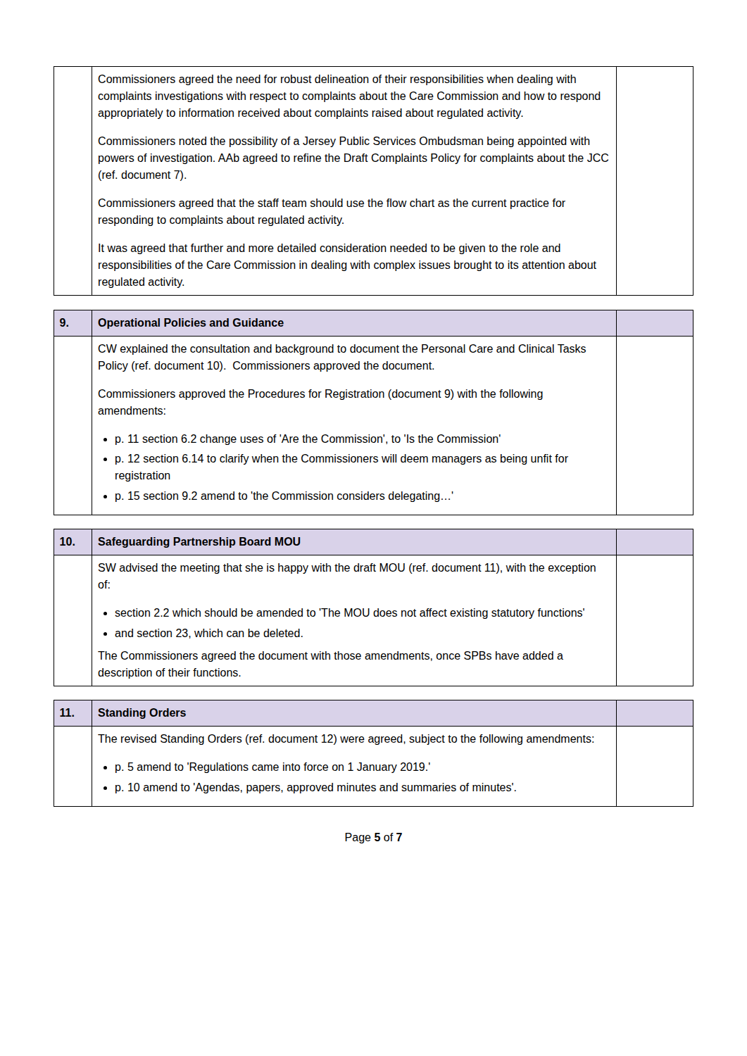| | Commissioners agreed the need for robust delineation of their responsibilities when dealing with complaints investigations with respect to complaints about the Care Commission and how to respond appropriately to information received about complaints raised about regulated activity. Commissioners noted the possibility of a Jersey Public Services Ombudsman being appointed with powers of investigation. AAb agreed to refine the Draft Complaints Policy for complaints about the JCC (ref. document 7). Commissioners agreed that the staff team should use the flow chart as the current practice for responding to complaints about regulated activity. It was agreed that further and more detailed consideration needed to be given to the role and responsibilities of the Care Commission in dealing with complex issues brought to its attention about regulated activity. | |
| 9. | Operational Policies and Guidance | |
| | CW explained the consultation and background to document the Personal Care and Clinical Tasks Policy (ref. document 10). Commissioners approved the document. Commissioners approved the Procedures for Registration (document 9) with the following amendments: p. 11 section 6.2 change uses of 'Are the Commission', to 'Is the Commission' p. 12 section 6.14 to clarify when the Commissioners will deem managers as being unfit for registration p. 15 section 9.2 amend to 'the Commission considers delegating…' | |
| 10. | Safeguarding Partnership Board MOU | |
| | SW advised the meeting that she is happy with the draft MOU (ref. document 11), with the exception of: section 2.2 which should be amended to 'The MOU does not affect existing statutory functions' and section 23, which can be deleted. The Commissioners agreed the document with those amendments, once SPBs have added a description of their functions. | |
| 11. | Standing Orders | |
| | The revised Standing Orders (ref. document 12) were agreed, subject to the following amendments: p. 5 amend to 'Regulations came into force on 1 January 2019.' p. 10 amend to 'Agendas, papers, approved minutes and summaries of minutes'. | |
Page 5 of 7